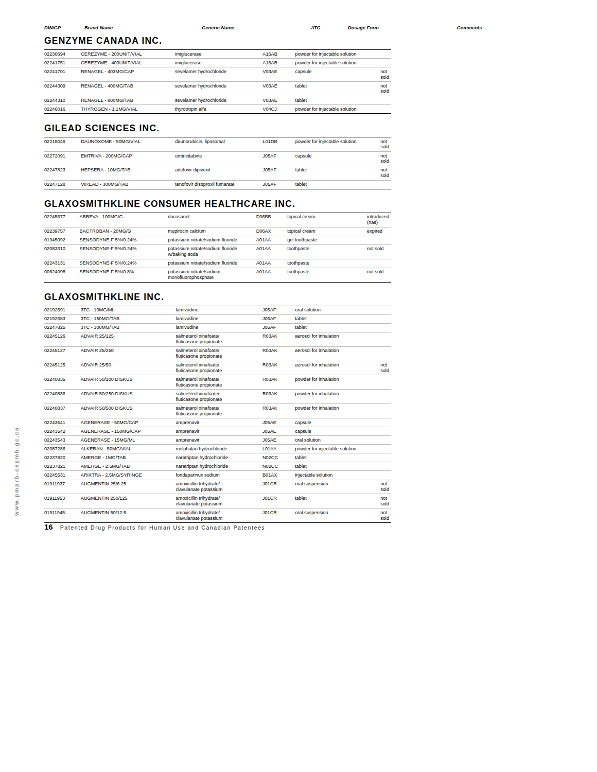www.pmprb-cepmb.gc.ca
DIN/GP
Brand Name
Generic Name
ATC
Dosage Form
Comments
Genzyme Canada Inc.
| 02230694 | CEREZYME - 200UNIT/VIAL | imiglucerase | A16AB | powder for injectable solution | |
| 02241751 | CEREZYME - 400UNIT/VIAL | imiglucerase | A16AB | powder for injectable solution | |
| 02241701 | RENAGEL - 403MG/CAP | sevelamer hydrochloride | V03AE | capsule | not sold |
| 02244309 | RENAGEL - 400MG/TAB | sevelamer hydrochloride | V03AE | tablet | not sold |
| 02244310 | RENAGEL - 800MG/TAB | sevelamer hydrochloride | V03AE | tablet | |
| 02246016 | THYROGEN - 1.1MG/VIAL | thyrotropin alfa | V04CJ | powder for injectable solution | |
Gilead Sciences Inc.
| 02218046 | DAUNOXOME - 50MG/VIAL | daunorubicin, liposomal | L01DB | powder for injectable solution | not sold |
| 02272091 | EMTRIVA - 200MG/CAP | emtricitabine | J05AF | capsule | not sold |
| 02247823 | HEPSERA - 10MG/TAB | adefovir dipivoxil | J05AF | tablet | not sold |
| 02247128 | VIREAD - 300MG/TAB | tenofovir disoproxil fumarate | J05AF | tablet | |
GlaxoSmithKline Consumer Healthcare Inc.
| 02245677 | ABREVA - 100MG/G | docosanol | D06BB | topical cream | introduced (nas) |
| 02239757 | BACTROBAN - 20MG/G | mupirocin calcium | D06AX | topical cream | expired |
| 01945092 | SENSODYNE-F 5%/0.24% | potassium nitrate/sodium fluoride | A01AA | gel toothpaste | |
| 02083310 | SENSODYNE-F 5%/0.24% | potassium nitrate/sodium fluoride w/baking soda | A01AA | toothpaste | not sold |
| 02243131 | SENSODYNE-F 5%/0.24% | potassium nitrate/sodium fluoride | A01AA | toothpaste | |
| 00624098 | SENSODYNE-F 5%/0.8% | potassium nitrate/sodium monofluorophosphate | A01AA | toothpaste | not sold |
GlaxoSmithKline Inc.
| 02192691 | 3TC - 10MG/ML | lamivudine | J05AF | oral solution | |
| 02192683 | 3TC - 150MG/TAB | lamivudine | J05AF | tablet | |
| 02247825 | 3TC - 300MG/TAB | lamivudine | J05AF | tablet | |
| 02245126 | ADVAIR 25/125 | salmeterol xinafoate/ fluticasone propionate | R03AK | aerosol for inhalation | |
| 02245127 | ADVAIR 25/250 | salmeterol xinafoate/ fluticasone propionate | R03AK | aerosol for inhalation | |
| 02245125 | ADVAIR 25/50 | salmeterol xinafoate/ fluticasone propionate | R03AK | aerosol for inhalation | not sold |
| 02240835 | ADVAIR 50/100 DISKUS | salmeterol xinafoate/ fluticasone propionate | R03AK | powder for inhalation | |
| 02240836 | ADVAIR 50/250 DISKUS | salmeterol xinafoate/ fluticasone propionate | R03AK | powder for inhalation | |
| 02240837 | ADVAIR 50/500 DISKUS | salmeterol xinafoate/ fluticasone propionate | R03AK | powder for inhalation | |
| 02243541 | AGENERASE - 50MG/CAP | amprenavir | J05AE | capsule | |
| 02243542 | AGENERASE - 150MG/CAP | amprenavir | J05AE | capsule | |
| 02243543 | AGENERASE - 15MG/ML | amprenavir | J05AE | oral solution | |
| 02087286 | ALKERAN - 50MG/VIAL | melphalan hydrochloride | L01AA | powder for injectable solution | |
| 02237820 | AMERGE - 1MG/TAB | naratriptan hydrochloride | N02CC | tablet | |
| 02237821 | AMERGE - 2.5MG/TAB | naratriptan hydrochloride | N02CC | tablet | |
| 02245531 | ARIXTRA - 2.5MG/SYRINGE | fondaparinux sodium | B01AX | injectable solution | |
| 01911937 | AUGMENTIN 25/6.25 | amoxicillin trihydrate/ clavulanate potassium | J01CR | oral suspension | not sold |
| 01911953 | AUGMENTIN 250/125 | amoxicillin trihydrate/ clavulanate potassium | J01CR | tablet | not sold |
| 01911945 | AUGMENTIN 50/12.5 | amoxicillin trihydrate/ clavulanate potassium | J01CR | oral suspension | not sold |
16
Patented Drug Products for Human Use and Canadian Patentees